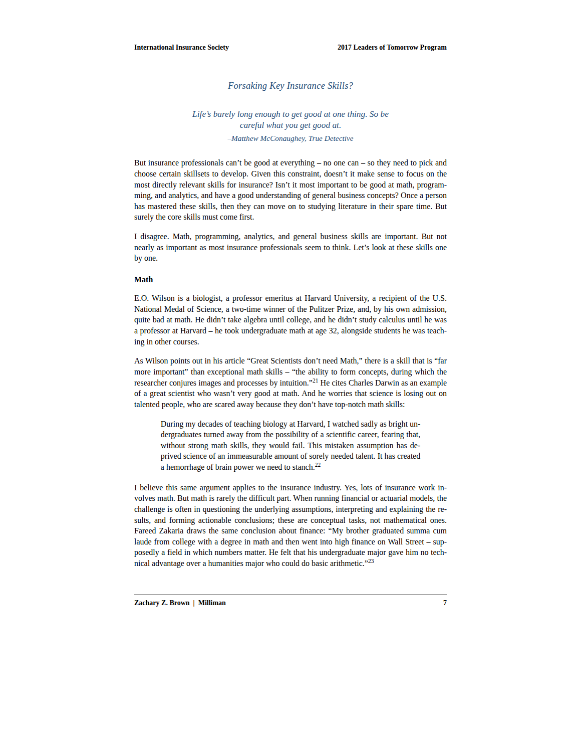International Insurance Society 2017 Leaders of Tomorrow Program
Forsaking Key Insurance Skills?
Life’s barely long enough to get good at one thing. So be
careful what you get good at. –Matthew McConaughey, True Detective
But insurance professionals can’t be good at everything – no one can – so they need to pick and choose certain skillsets to develop. Given this constraint, doesn’t it make sense to focus on the most directly relevant skills for insurance? Isn’t it most important to be good at math, programming, and analytics, and have a good understanding of general business concepts? Once a person has mastered these skills, then they can move on to studying literature in their spare time. But surely the core skills must come first.
I disagree. Math, programming, analytics, and general business skills are important. But not nearly as important as most insurance professionals seem to think. Let’s look at these skills one by one.
Math
E.O. Wilson is a biologist, a professor emeritus at Harvard University, a recipient of the U.S. National Medal of Science, a two-time winner of the Pulitzer Prize, and, by his own admission, quite bad at math. He didn’t take algebra until college, and he didn’t study calculus until he was a professor at Harvard – he took undergraduate math at age 32, alongside students he was teaching in other courses.
As Wilson points out in his article “Great Scientists don’t need Math,” there is a skill that is “far more important” than exceptional math skills – “the ability to form concepts, during which the researcher conjures images and processes by intuition.”21 He cites Charles Darwin as an example of a great scientist who wasn’t very good at math. And he worries that science is losing out on talented people, who are scared away because they don’t have top-notch math skills:
During my decades of teaching biology at Harvard, I watched sadly as bright undergraduates turned away from the possibility of a scientific career, fearing that, without strong math skills, they would fail. This mistaken assumption has deprived science of an immeasurable amount of sorely needed talent. It has created a hemorrhage of brain power we need to stanch.22
I believe this same argument applies to the insurance industry. Yes, lots of insurance work involves math. But math is rarely the difficult part. When running financial or actuarial models, the challenge is often in questioning the underlying assumptions, interpreting and explaining the results, and forming actionable conclusions; these are conceptual tasks, not mathematical ones. Fareed Zakaria draws the same conclusion about finance: “My brother graduated summa cum laude from college with a degree in math and then went into high finance on Wall Street – supposedly a field in which numbers matter. He felt that his undergraduate major gave him no technical advantage over a humanities major who could do basic arithmetic.”23
Zachary Z. Brown | Milliman 7